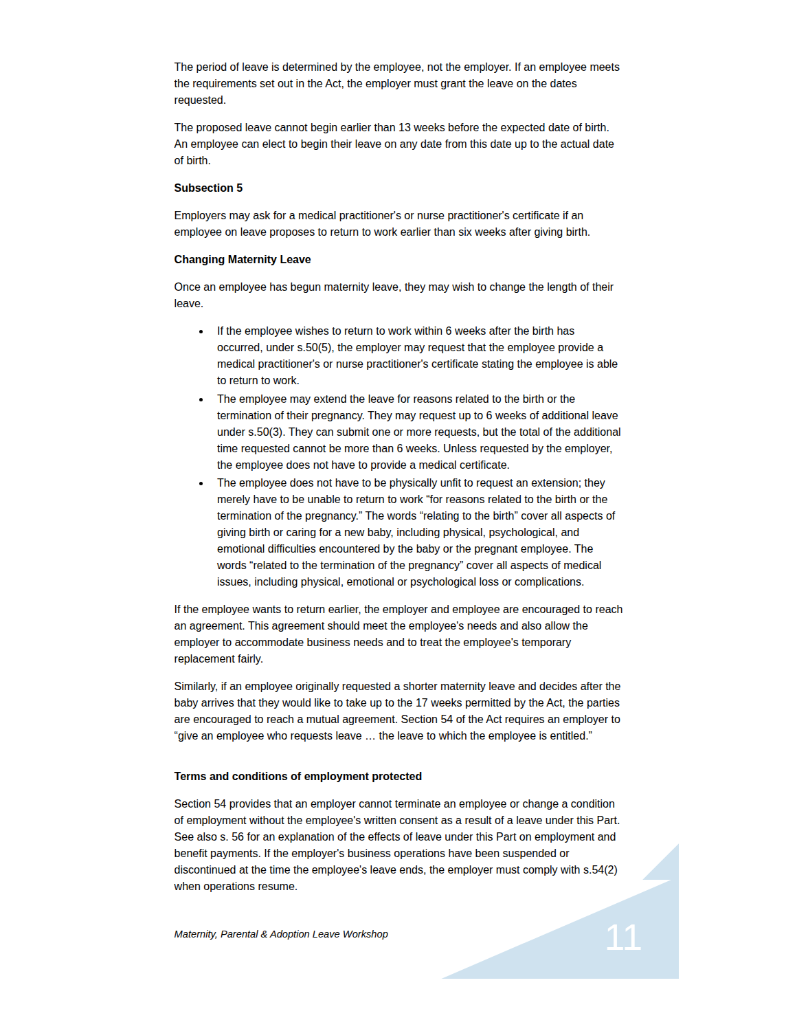The period of leave is determined by the employee, not the employer. If an employee meets the requirements set out in the Act, the employer must grant the leave on the dates requested.
The proposed leave cannot begin earlier than 13 weeks before the expected date of birth. An employee can elect to begin their leave on any date from this date up to the actual date of birth.
Subsection 5
Employers may ask for a medical practitioner's or nurse practitioner's certificate if an employee on leave proposes to return to work earlier than six weeks after giving birth.
Changing Maternity Leave
Once an employee has begun maternity leave, they may wish to change the length of their leave.
If the employee wishes to return to work within 6 weeks after the birth has occurred, under s.50(5), the employer may request that the employee provide a medical practitioner's or nurse practitioner's certificate stating the employee is able to return to work.
The employee may extend the leave for reasons related to the birth or the termination of their pregnancy. They may request up to 6 weeks of additional leave under s.50(3). They can submit one or more requests, but the total of the additional time requested cannot be more than 6 weeks. Unless requested by the employer, the employee does not have to provide a medical certificate.
The employee does not have to be physically unfit to request an extension; they merely have to be unable to return to work “for reasons related to the birth or the termination of the pregnancy.” The words “relating to the birth” cover all aspects of giving birth or caring for a new baby, including physical, psychological, and emotional difficulties encountered by the baby or the pregnant employee. The words “related to the termination of the pregnancy” cover all aspects of medical issues, including physical, emotional or psychological loss or complications.
If the employee wants to return earlier, the employer and employee are encouraged to reach an agreement. This agreement should meet the employee's needs and also allow the employer to accommodate business needs and to treat the employee's temporary replacement fairly.
Similarly, if an employee originally requested a shorter maternity leave and decides after the baby arrives that they would like to take up to the 17 weeks permitted by the Act, the parties are encouraged to reach a mutual agreement. Section 54 of the Act requires an employer to “give an employee who requests leave … the leave to which the employee is entitled.”
Terms and conditions of employment protected
Section 54 provides that an employer cannot terminate an employee or change a condition of employment without the employee's written consent as a result of a leave under this Part. See also s. 56 for an explanation of the effects of leave under this Part on employment and benefit payments. If the employer's business operations have been suspended or discontinued at the time the employee's leave ends, the employer must comply with s.54(2) when operations resume.
Maternity, Parental & Adoption Leave Workshop
11